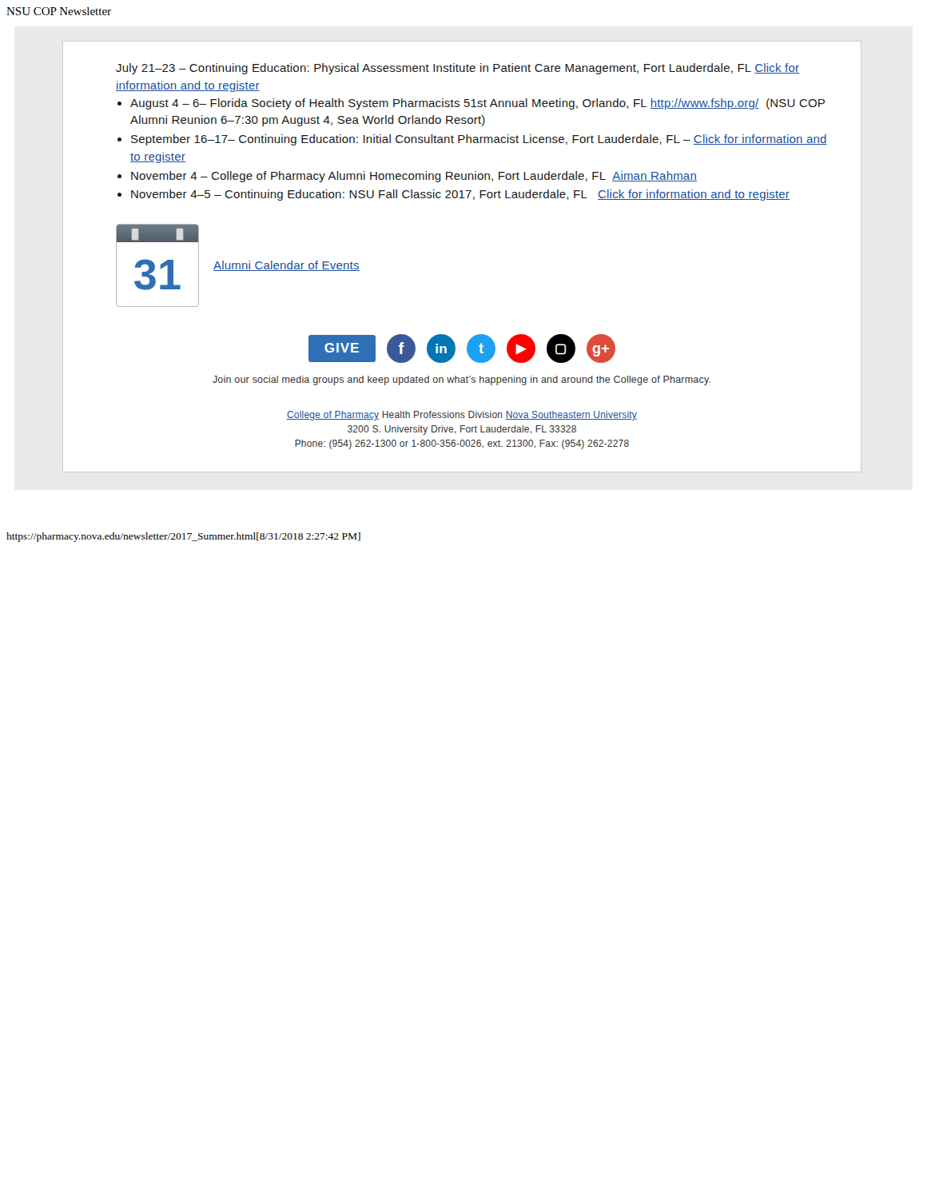NSU COP Newsletter
July 21–23 – Continuing Education: Physical Assessment Institute in Patient Care Management, Fort Lauderdale, FL Click for information and to register
August 4 – 6– Florida Society of Health System Pharmacists 51st Annual Meeting, Orlando, FL http://www.fshp.org/ (NSU COP Alumni Reunion 6–7:30 pm August 4, Sea World Orlando Resort)
September 16–17– Continuing Education: Initial Consultant Pharmacist License, Fort Lauderdale, FL – Click for information and to register
November 4 – College of Pharmacy Alumni Homecoming Reunion, Fort Lauderdale, FL Aiman Rahman
November 4–5 – Continuing Education: NSU Fall Classic 2017, Fort Lauderdale, FL Click for information and to register
31
Alumni Calendar of Events
GIVE f in t ▶ ▢ g+
Join our social media groups and keep updated on what’s happening in and around the College of Pharmacy.
College of Pharmacy Health Professions Division Nova Southeastern University
3200 S. University Drive, Fort Lauderdale, FL 33328
Phone: (954) 262-1300 or 1-800-356-0026, ext. 21300, Fax: (954) 262-2278
https://pharmacy.nova.edu/newsletter/2017_Summer.html[8/31/2018 2:27:42 PM]